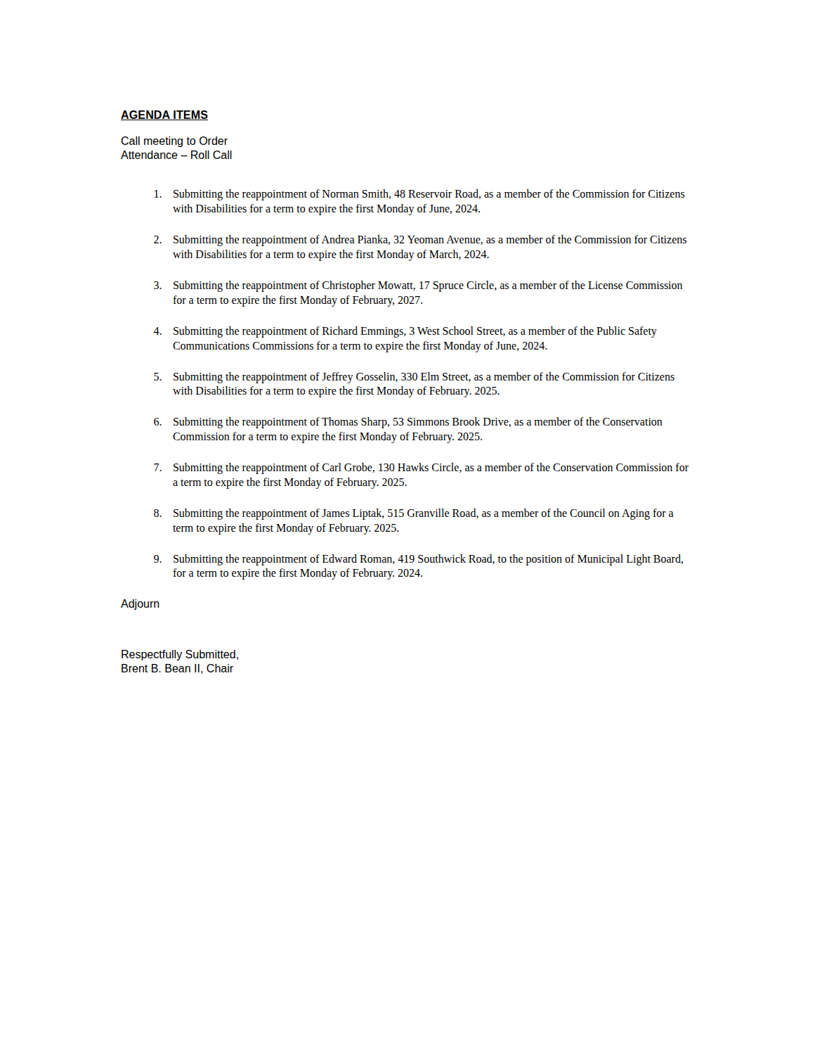AGENDA ITEMS
Call meeting to Order
Attendance – Roll Call
Submitting the reappointment of Norman Smith, 48 Reservoir Road, as a member of the Commission for Citizens with Disabilities for a term to expire the first Monday of June, 2024.
Submitting the reappointment of Andrea Pianka, 32 Yeoman Avenue, as a member of the Commission for Citizens with Disabilities for a term to expire the first Monday of March, 2024.
Submitting the reappointment of Christopher Mowatt, 17 Spruce Circle, as a member of the License Commission for a term to expire the first Monday of February, 2027.
Submitting the reappointment of Richard Emmings, 3 West School Street, as a member of the Public Safety Communications Commissions for a term to expire the first Monday of June, 2024.
Submitting the reappointment of Jeffrey Gosselin, 330 Elm Street, as a member of the Commission for Citizens with Disabilities for a term to expire the first Monday of February. 2025.
Submitting the reappointment of Thomas Sharp, 53 Simmons Brook Drive, as a member of the Conservation Commission for a term to expire the first Monday of February. 2025.
Submitting the reappointment of Carl Grobe, 130 Hawks Circle, as a member of the Conservation Commission for a term to expire the first Monday of February. 2025.
Submitting the reappointment of James Liptak, 515 Granville Road, as a member of the Council on Aging for a term to expire the first Monday of February. 2025.
Submitting the reappointment of Edward Roman, 419 Southwick Road, to the position of Municipal Light Board, for a term to expire the first Monday of February. 2024.
Adjourn
Respectfully Submitted,
Brent B. Bean II, Chair